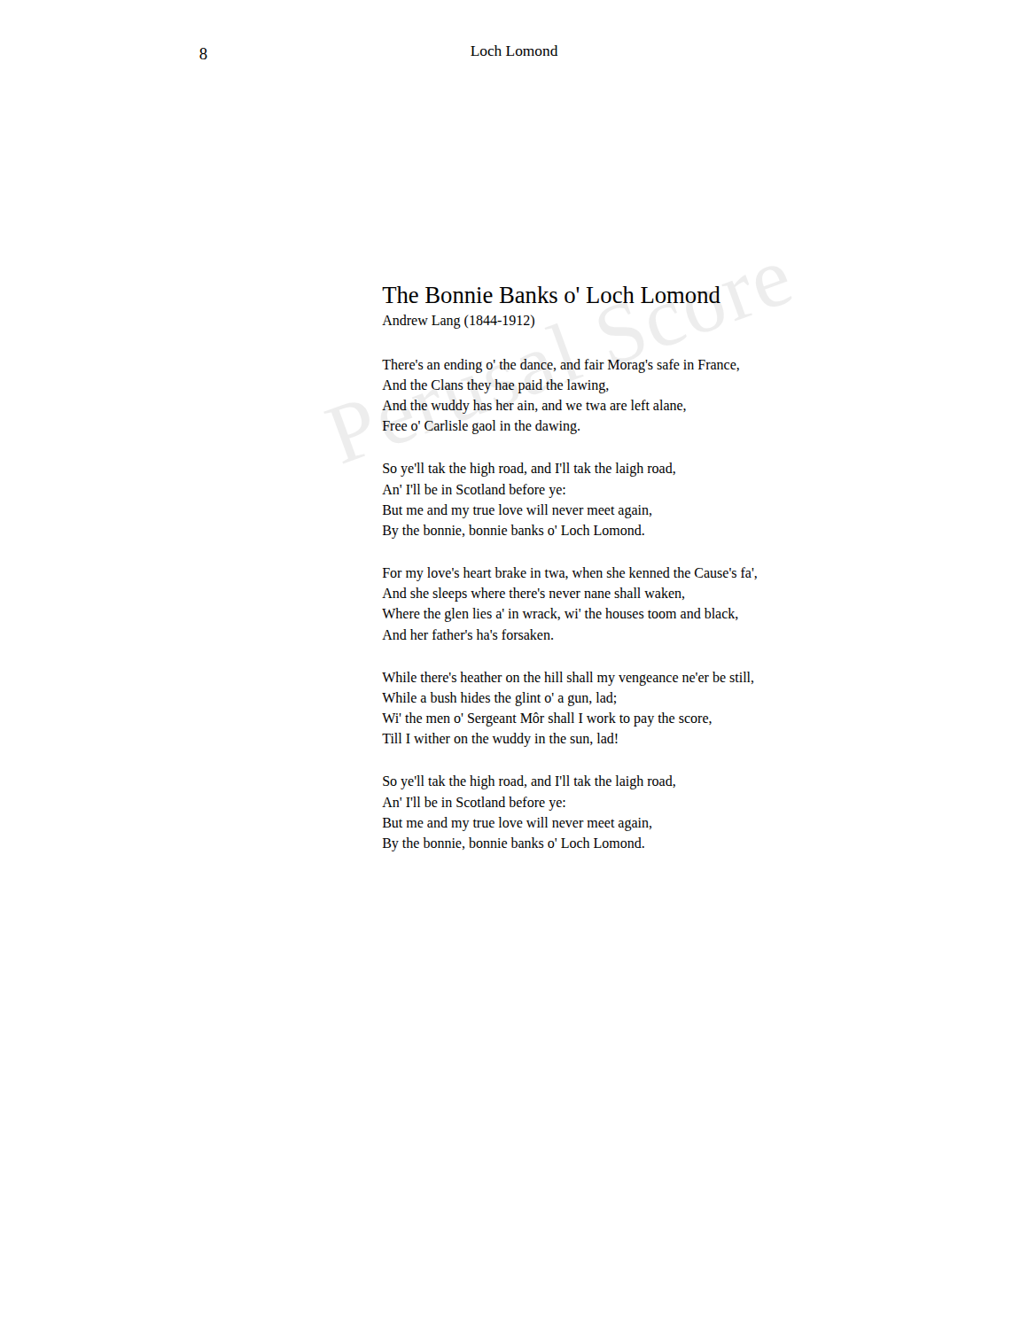8
Loch Lomond
Perusal Score
The Bonnie Banks o' Loch Lomond
Andrew Lang (1844-1912)
There's an ending o' the dance, and fair Morag's safe in France,
And the Clans they hae paid the lawing,
And the wuddy has her ain, and we twa are left alane,
Free o' Carlisle gaol in the dawing.
So ye'll tak the high road, and I'll tak the laigh road,
An' I'll be in Scotland before ye:
But me and my true love will never meet again,
By the bonnie, bonnie banks o' Loch Lomond.
For my love's heart brake in twa, when she kenned the Cause's fa',
And she sleeps where there's never nane shall waken,
Where the glen lies a' in wrack, wi' the houses toom and black,
And her father's ha's forsaken.
While there's heather on the hill shall my vengeance ne'er be still,
While a bush hides the glint o' a gun, lad;
Wi' the men o' Sergeant Môr shall I work to pay the score,
Till I wither on the wuddy in the sun, lad!
So ye'll tak the high road, and I'll tak the laigh road,
An' I'll be in Scotland before ye:
But me and my true love will never meet again,
By the bonnie, bonnie banks o' Loch Lomond.